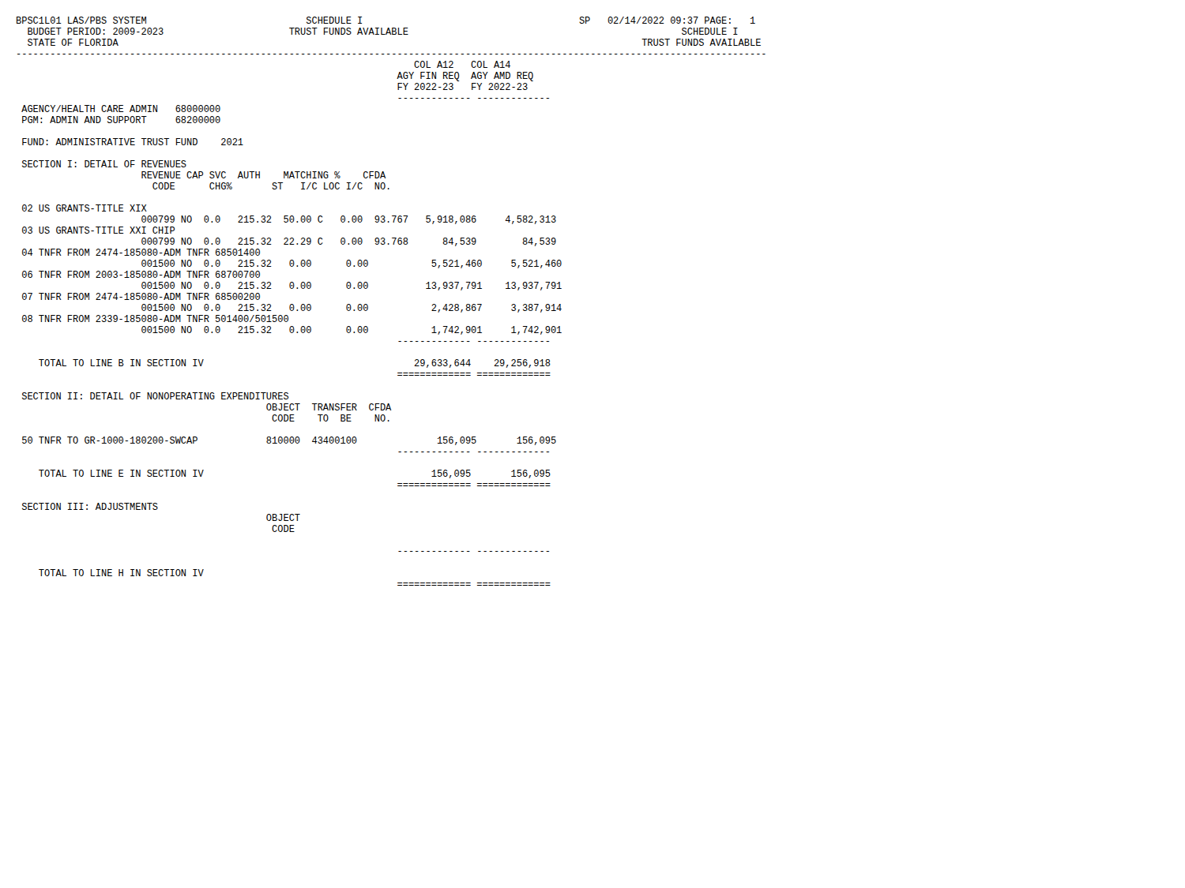BPSC1L01 LAS/PBS SYSTEM SCHEDULE I SP 02/14/2022 09:37 PAGE: 1 BUDGET PERIOD: 2009-2023 TRUST FUNDS AVAILABLE SCHEDULE I STATE OF FLORIDA TRUST FUNDS AVAILABLE ------------------------------------------------------------------------------------------------------------------------------------ COL A12 COL A14 AGY FIN REQ AGY AMD REQ FY 2022-23 FY 2022-23 ------------- ------------- AGENCY/HEALTH CARE ADMIN 68000000 PGM: ADMIN AND SUPPORT 68200000 FUND: ADMINISTRATIVE TRUST FUND 2021 SECTION I: DETAIL OF REVENUES REVENUE CAP SVC AUTH MATCHING % CFDA CODE CHG% ST I/C LOC I/C NO. 02 US GRANTS-TITLE XIX 000799 NO 0.0 215.32 50.00 C 0.00 93.767 5,918,086 4,582,313 03 US GRANTS-TITLE XXI CHIP 000799 NO 0.0 215.32 22.29 C 0.00 93.768 84,539 84,539 04 TNFR FROM 2474-185080-ADM TNFR 68501400 001500 NO 0.0 215.32 0.00 0.00 5,521,460 5,521,460 06 TNFR FROM 2003-185080-ADM TNFR 68700700 001500 NO 0.0 215.32 0.00 0.00 13,937,791 13,937,791 07 TNFR FROM 2474-185080-ADM TNFR 68500200 001500 NO 0.0 215.32 0.00 0.00 2,428,867 3,387,914 08 TNFR FROM 2339-185080-ADM TNFR 501400/501500 001500 NO 0.0 215.32 0.00 0.00 1,742,901 1,742,901 ------------- ------------- TOTAL TO LINE B IN SECTION IV 29,633,644 29,256,918 ============= ============= SECTION II: DETAIL OF NONOPERATING EXPENDITURES OBJECT TRANSFER CFDA CODE TO BE NO. 50 TNFR TO GR-1000-180200-SWCAP 810000 43400100 156,095 156,095 ------------- ------------- TOTAL TO LINE E IN SECTION IV 156,095 156,095 ============= ============= SECTION III: ADJUSTMENTS OBJECT CODE ------------- ------------- TOTAL TO LINE H IN SECTION IV ============= =============